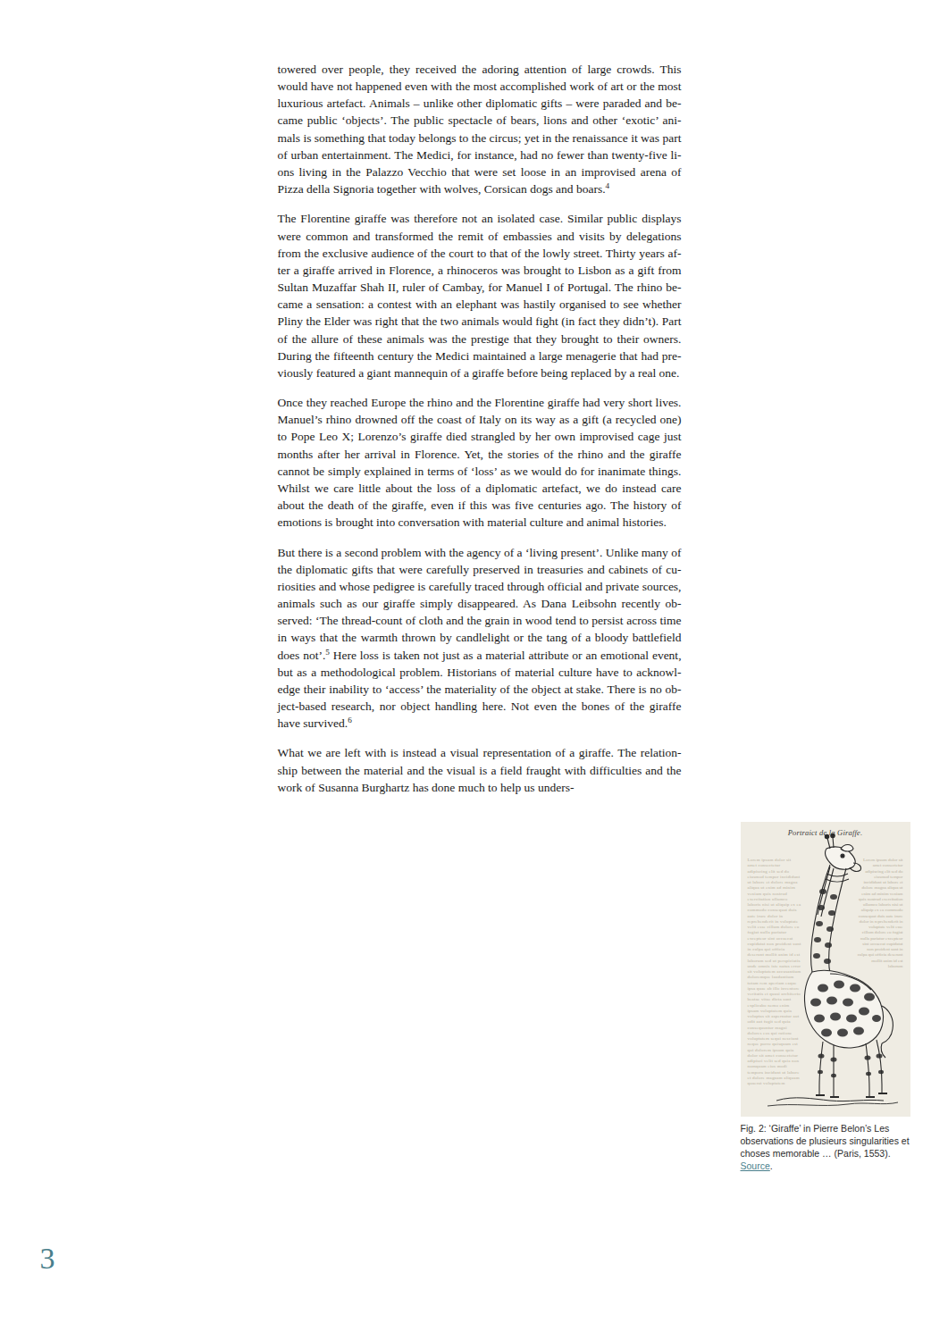towered over people, they received the adoring attention of large crowds. This would have not happened even with the most accomplished work of art or the most luxurious artefact. Animals – unlike other diplomatic gifts – were paraded and became public ‘objects’. The public spectacle of bears, lions and other ‘exotic’ animals is something that today belongs to the circus; yet in the renaissance it was part of urban entertainment. The Medici, for instance, had no fewer than twenty-five lions living in the Palazzo Vecchio that were set loose in an improvised arena of Pizza della Signoria together with wolves, Corsican dogs and boars.4
The Florentine giraffe was therefore not an isolated case. Similar public displays were common and transformed the remit of embassies and visits by delegations from the exclusive audience of the court to that of the lowly street. Thirty years after a giraffe arrived in Florence, a rhinoceros was brought to Lisbon as a gift from Sultan Muzaffar Shah II, ruler of Cambay, for Manuel I of Portugal. The rhino became a sensation: a contest with an elephant was hastily organised to see whether Pliny the Elder was right that the two animals would fight (in fact they didn’t). Part of the allure of these animals was the prestige that they brought to their owners. During the fifteenth century the Medici maintained a large menagerie that had previously featured a giant mannequin of a giraffe before being replaced by a real one.
Once they reached Europe the rhino and the Florentine giraffe had very short lives. Manuel’s rhino drowned off the coast of Italy on its way as a gift (a recycled one) to Pope Leo X; Lorenzo’s giraffe died strangled by her own improvised cage just months after her arrival in Florence. Yet, the stories of the rhino and the giraffe cannot be simply explained in terms of ‘loss’ as we would do for inanimate things. Whilst we care little about the loss of a diplomatic artefact, we do instead care about the death of the giraffe, even if this was five centuries ago. The history of emotions is brought into conversation with material culture and animal histories.
But there is a second problem with the agency of a ‘living present’. Unlike many of the diplomatic gifts that were carefully preserved in treasuries and cabinets of curiosities and whose pedigree is carefully traced through official and private sources, animals such as our giraffe simply disappeared. As Dana Leibsohn recently observed: ‘The thread-count of cloth and the grain in wood tend to persist across time in ways that the warmth thrown by candlelight or the tang of a bloody battlefield does not’.5 Here loss is taken not just as a material attribute or an emotional event, but as a methodological problem. Historians of material culture have to acknowledge their inability to ‘access’ the materiality of the object at stake. There is no object-based research, nor object handling here. Not even the bones of the giraffe have survived.6
What we are left with is instead a visual representation of a giraffe. The relationship between the material and the visual is a field fraught with difficulties and the work of Susanna Burghartz has done much to help us unders-
Portraict de la Giraffe.
Lorem ipsum dolor sit amet consectetur adipiscing elit sed do eiusmod tempor incididunt ut labore et dolore magna aliqua ut enim ad minim veniam quis nostrud exercitation ullamco laboris nisi ut aliquip ex ea commodo consequat duis aute irure dolor in reprehenderit in voluptate velit esse cillum dolore eu fugiat nulla pariatur excepteur sint occaecat cupidatat non proident sunt in culpa qui officia deserunt mollit anim id est laborum sed ut perspiciatis unde omnis iste natus error sit voluptatem accusantium doloremque laudantium totam rem aperiam eaque ipsa quae ab illo inventore veritatis et quasi architecto beatae vitae dicta sunt explicabo nemo enim ipsam voluptatem quia voluptas sit aspernatur aut odit aut fugit sed quia consequuntur magni dolores eos qui ratione voluptatem sequi nesciunt neque porro quisquam est qui dolorem ipsum quia dolor sit amet consectetur adipisci velit sed quia non numquam eius modi tempora incidunt ut labore et dolore magnam aliquam quaerat voluptatem
Lorem ipsum dolor sit amet consectetur adipiscing elit sed do eiusmod tempor incididunt ut labore et dolore magna aliqua ut enim ad minim veniam quis nostrud exercitation ullamco laboris nisi ut aliquip ex ea commodo consequat duis aute irure dolor in reprehenderit in voluptate velit esse cillum dolore eu fugiat nulla pariatur excepteur sint occaecat cupidatat non proident sunt in culpa qui officia deserunt mollit anim id est laborum
Fig. 2: ‘Giraffe’ in Pierre Belon’s Les observations de plusieurs singularities et choses memorable … (Paris, 1553). Source.
3